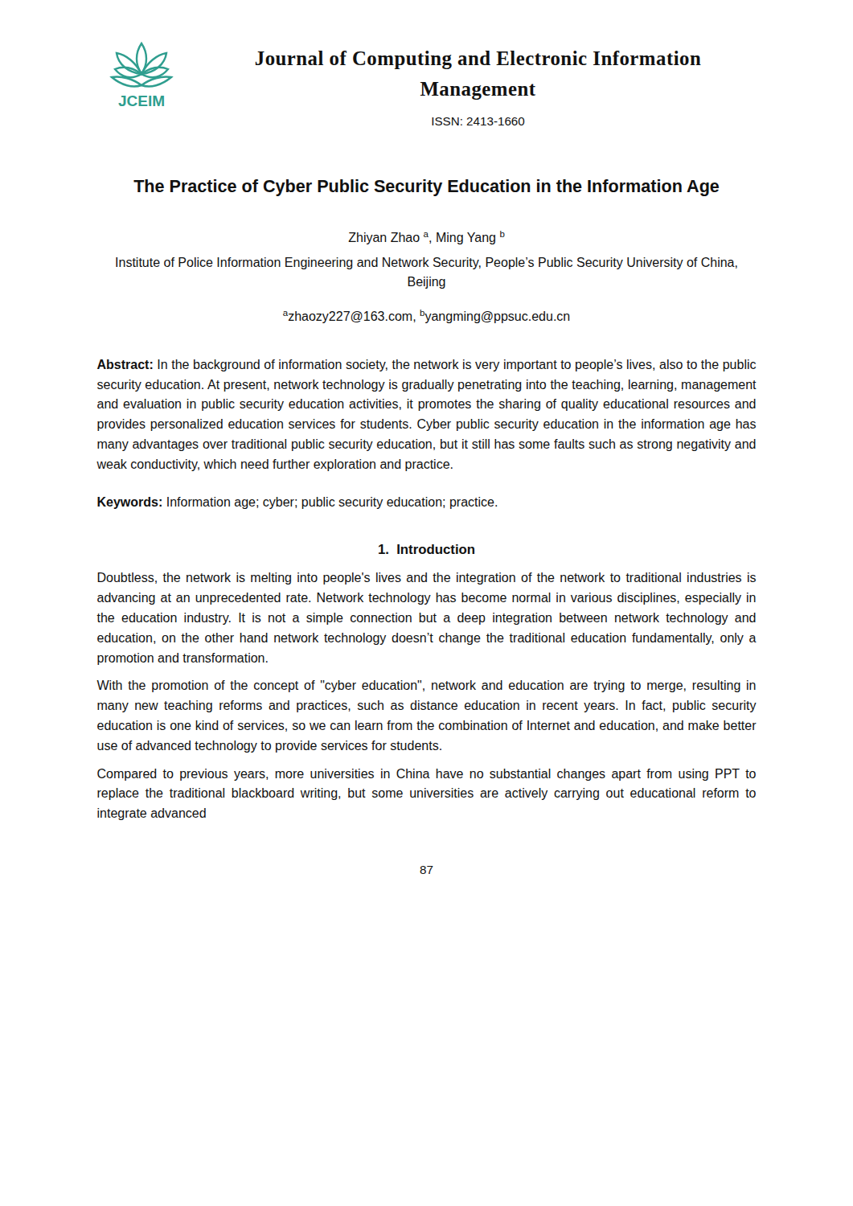JCEIM
Journal of Computing and Electronic Information Management
ISSN: 2413-1660
The Practice of Cyber Public Security Education in the Information Age
Zhiyan Zhao a, Ming Yang b
Institute of Police Information Engineering and Network Security, People’s Public Security University of China, Beijing
azhaozy227@163.com, byangming@ppsuc.edu.cn
Abstract: In the background of information society, the network is very important to people’s lives, also to the public security education. At present, network technology is gradually penetrating into the teaching, learning, management and evaluation in public security education activities, it promotes the sharing of quality educational resources and provides personalized education services for students. Cyber public security education in the information age has many advantages over traditional public security education, but it still has some faults such as strong negativity and weak conductivity, which need further exploration and practice.
Keywords: Information age; cyber; public security education; practice.
1. Introduction
Doubtless, the network is melting into people's lives and the integration of the network to traditional industries is advancing at an unprecedented rate. Network technology has become normal in various disciplines, especially in the education industry. It is not a simple connection but a deep integration between network technology and education, on the other hand network technology doesn’t change the traditional education fundamentally, only a promotion and transformation.
With the promotion of the concept of "cyber education", network and education are trying to merge, resulting in many new teaching reforms and practices, such as distance education in recent years. In fact, public security education is one kind of services, so we can learn from the combination of Internet and education, and make better use of advanced technology to provide services for students.
Compared to previous years, more universities in China have no substantial changes apart from using PPT to replace the traditional blackboard writing, but some universities are actively carrying out educational reform to integrate advanced
87